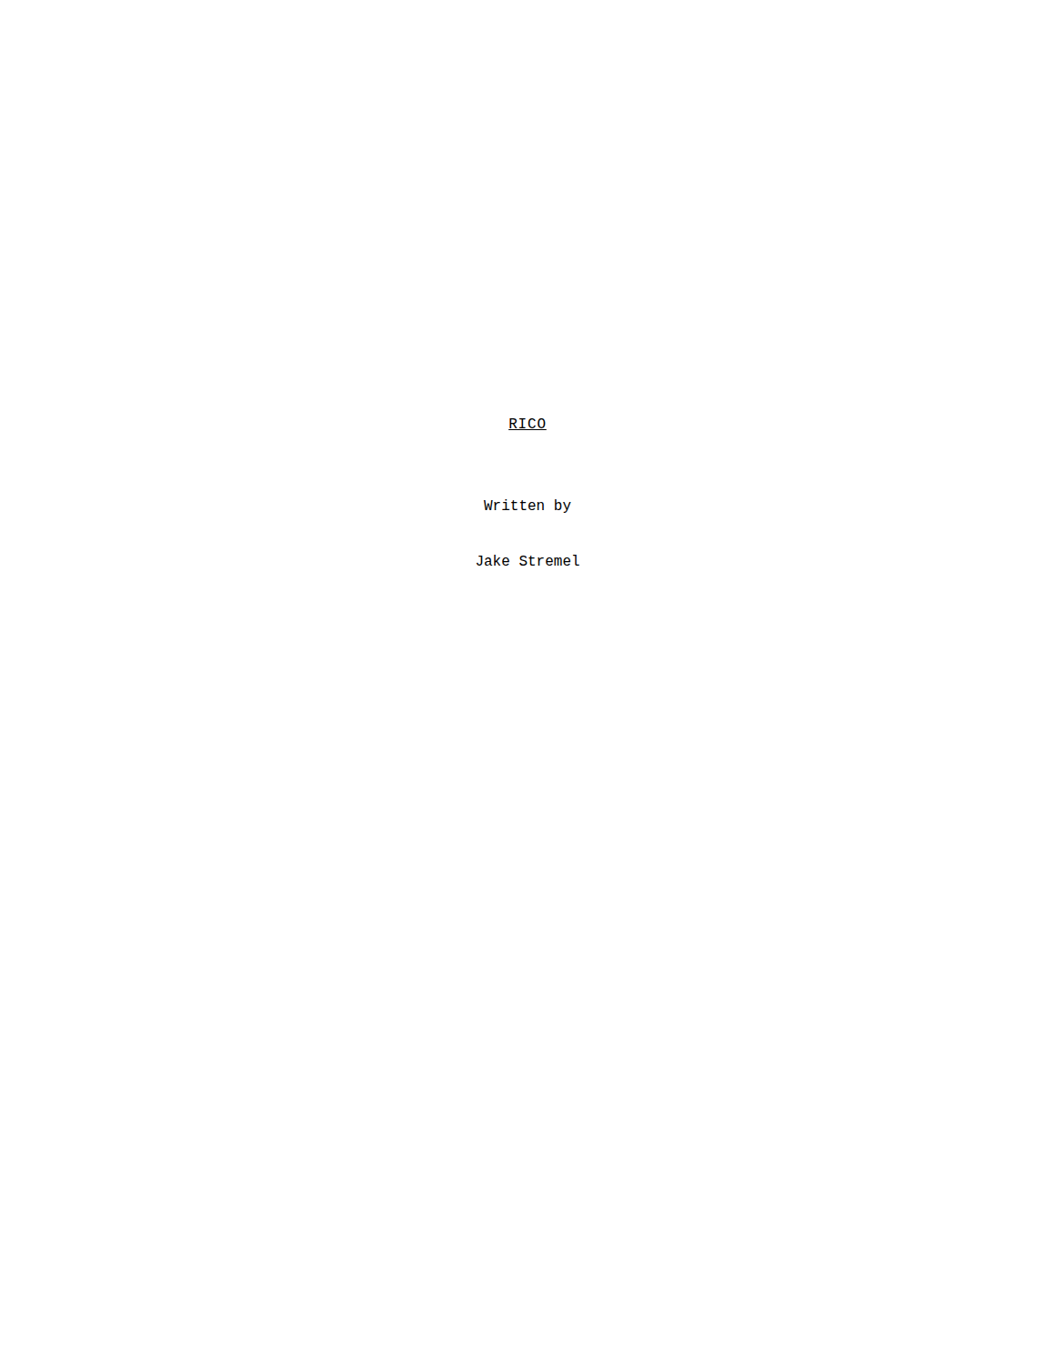RICO
Written by
Jake Stremel